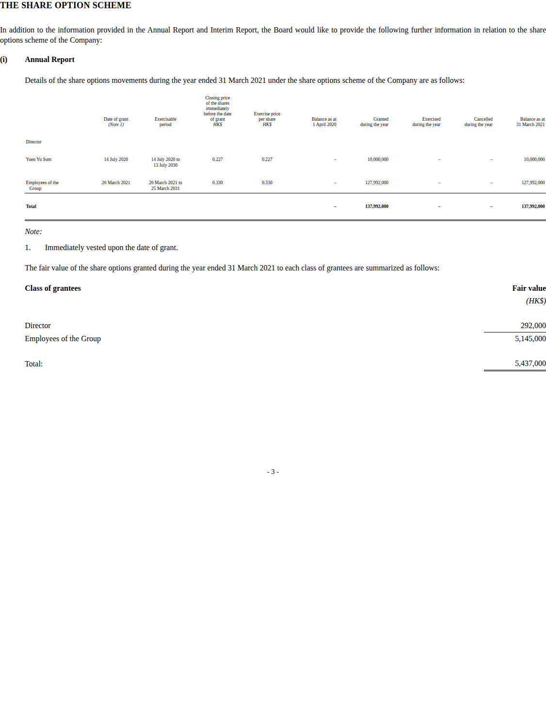THE SHARE OPTION SCHEME
In addition to the information provided in the Annual Report and Interim Report, the Board would like to provide the following further information in relation to the share options scheme of the Company:
(i)
Annual Report
Details of the share options movements during the year ended 31 March 2021 under the share options scheme of the Company are as follows:
| | Date of grant (Note 1) | Exercisable period | Closing price of the shares immediately before the date of grant HK$ | Exercise price per share HK$ | Balance as at 1 April 2020 | Granted during the year | Exercised during the year | Cancelled during the year | Balance as at 31 March 2021 |
| --- | --- | --- | --- | --- | --- | --- | --- | --- | --- |
| Director | |
| Yuen Yu Sum | 14 July 2020 | 14 July 2020 to 13 July 2030 | 0.227 | 0.227 | – | 10,000,000 | – | – | 10,000,000 |
| Employees of the Group | 26 March 2021 | 26 March 2021 to 25 March 2031 | 0.330 | 0.330 | – | 127,992,000 | – | – | 127,992,000 |
| Total | | – | 137,992,000 | – | – | 137,992,000 |
Note:
1.
Immediately vested upon the date of grant.
The fair value of the share options granted during the year ended 31 March 2021 to each class of grantees are summarized as follows:
| Class of grantees | Fair value |
| | (HK$) |
| Director | 292,000 |
| Employees of the Group | 5,145,000 |
| Total: | 5,437,000 |
- 3 -